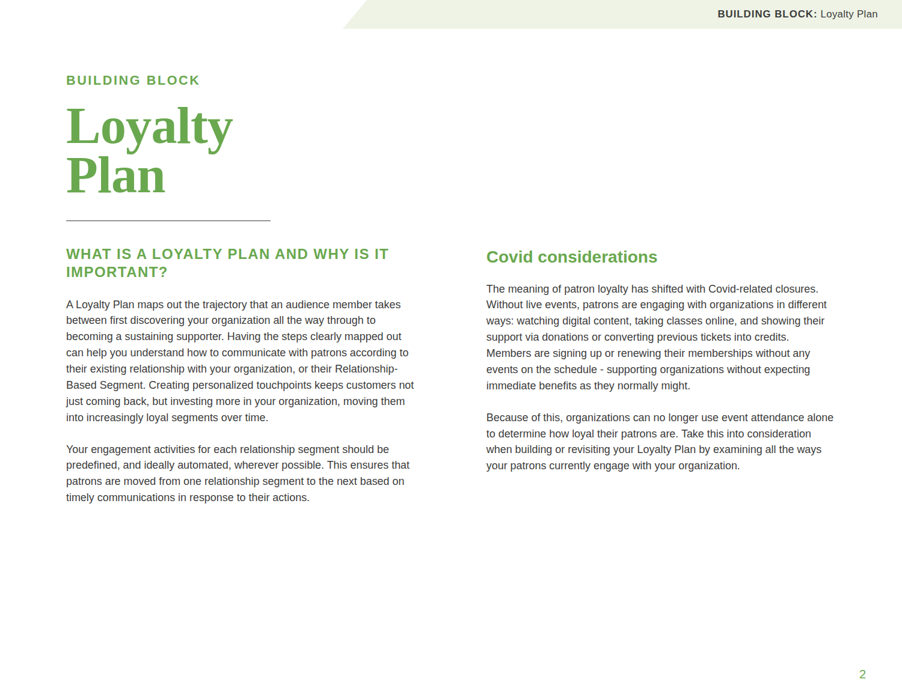BUILDING BLOCK: Loyalty Plan
Building Block
Loyalty
Plan
What is a Loyalty Plan and why is it important?
A Loyalty Plan maps out the trajectory that an audience member takes between first discovering your organization all the way through to becoming a sustaining supporter. Having the steps clearly mapped out can help you understand how to communicate with patrons according to their existing relationship with your organization, or their Relationship-Based Segment. Creating personalized touchpoints keeps customers not just coming back, but investing more in your organization, moving them into increasingly loyal segments over time.
Your engagement activities for each relationship segment should be predefined, and ideally automated, wherever possible. This ensures that patrons are moved from one relationship segment to the next based on timely communications in response to their actions.
Covid considerations
The meaning of patron loyalty has shifted with Covid-related closures. Without live events, patrons are engaging with organizations in different ways: watching digital content, taking classes online, and showing their support via donations or converting previous tickets into credits. Members are signing up or renewing their memberships without any events on the schedule - supporting organizations without expecting immediate benefits as they normally might.
Because of this, organizations can no longer use event attendance alone to determine how loyal their patrons are. Take this into consideration when building or revisiting your Loyalty Plan by examining all the ways your patrons currently engage with your organization.
2